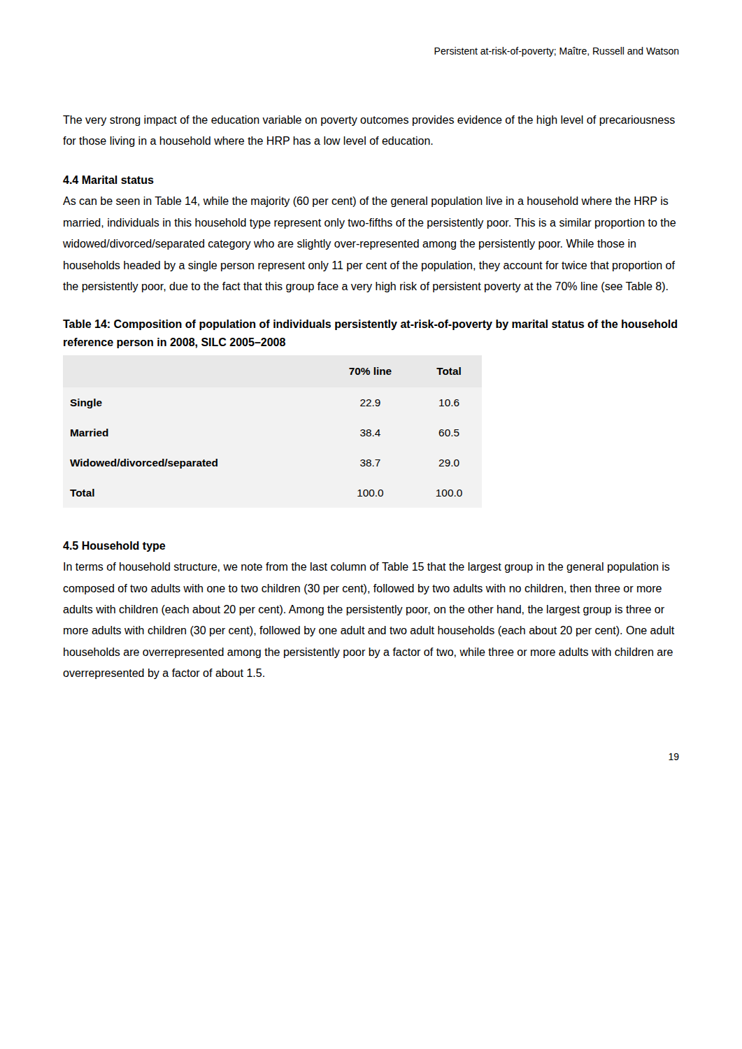Persistent at-risk-of-poverty; Maître, Russell and Watson
The very strong impact of the education variable on poverty outcomes provides evidence of the high level of precariousness for those living in a household where the HRP has a low level of education.
4.4 Marital status
As can be seen in Table 14, while the majority (60 per cent) of the general population live in a household where the HRP is married, individuals in this household type represent only two-fifths of the persistently poor. This is a similar proportion to the widowed/divorced/separated category who are slightly over-represented among the persistently poor. While those in households headed by a single person represent only 11 per cent of the population, they account for twice that proportion of the persistently poor, due to the fact that this group face a very high risk of persistent poverty at the 70% line (see Table 8).
Table 14: Composition of population of individuals persistently at-risk-of-poverty by marital status of the household reference person in 2008, SILC 2005–2008
| | 70% line | Total |
| --- | --- | --- |
| Single | 22.9 | 10.6 |
| Married | 38.4 | 60.5 |
| Widowed/divorced/separated | 38.7 | 29.0 |
| Total | 100.0 | 100.0 |
4.5 Household type
In terms of household structure, we note from the last column of Table 15 that the largest group in the general population is composed of two adults with one to two children (30 per cent), followed by two adults with no children, then three or more adults with children (each about 20 per cent). Among the persistently poor, on the other hand, the largest group is three or more adults with children (30 per cent), followed by one adult and two adult households (each about 20 per cent). One adult households are overrepresented among the persistently poor by a factor of two, while three or more adults with children are overrepresented by a factor of about 1.5.
19